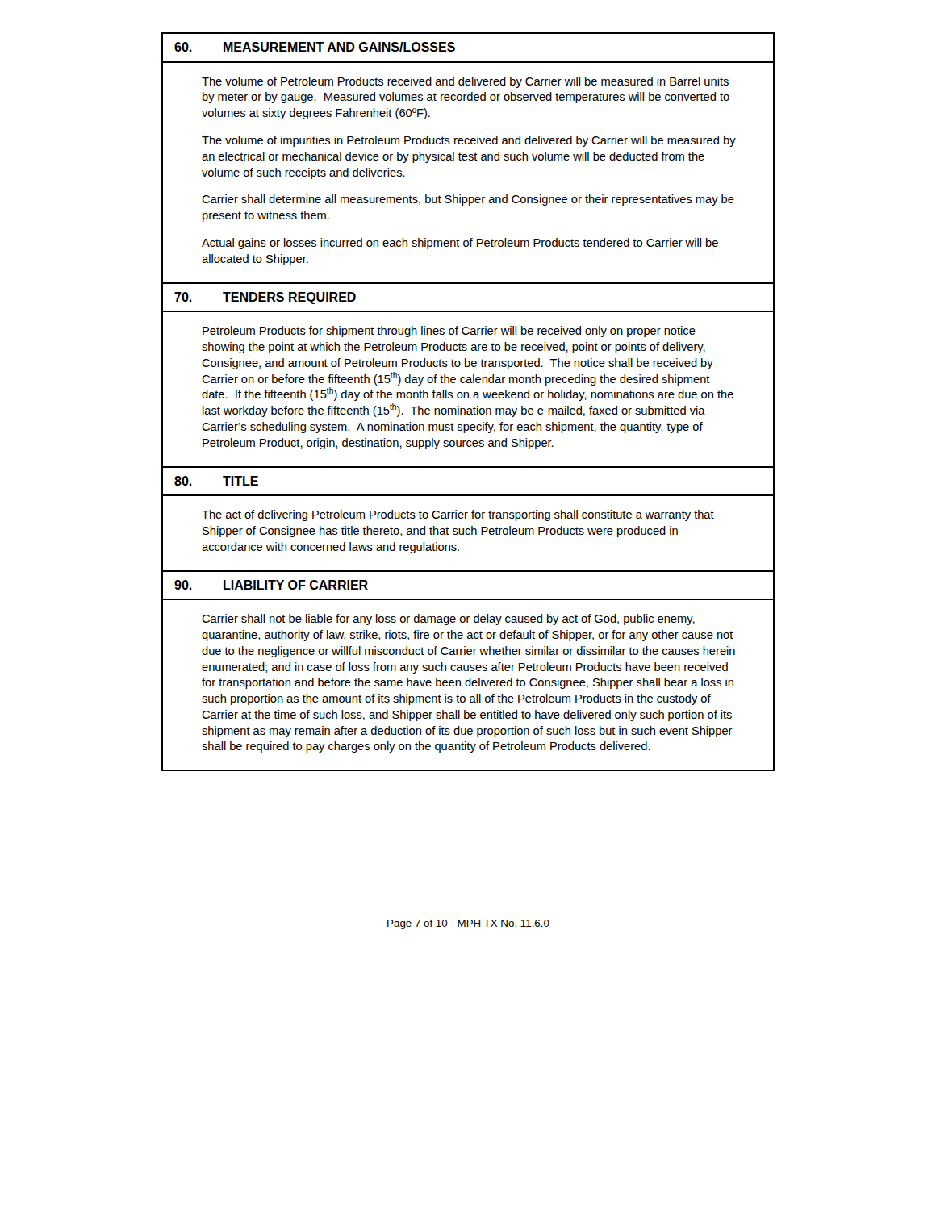60. MEASUREMENT AND GAINS/LOSSES
The volume of Petroleum Products received and delivered by Carrier will be measured in Barrel units by meter or by gauge. Measured volumes at recorded or observed temperatures will be converted to volumes at sixty degrees Fahrenheit (60ºF).
The volume of impurities in Petroleum Products received and delivered by Carrier will be measured by an electrical or mechanical device or by physical test and such volume will be deducted from the volume of such receipts and deliveries.
Carrier shall determine all measurements, but Shipper and Consignee or their representatives may be present to witness them.
Actual gains or losses incurred on each shipment of Petroleum Products tendered to Carrier will be allocated to Shipper.
70. TENDERS REQUIRED
Petroleum Products for shipment through lines of Carrier will be received only on proper notice showing the point at which the Petroleum Products are to be received, point or points of delivery, Consignee, and amount of Petroleum Products to be transported. The notice shall be received by Carrier on or before the fifteenth (15th) day of the calendar month preceding the desired shipment date. If the fifteenth (15th) day of the month falls on a weekend or holiday, nominations are due on the last workday before the fifteenth (15th). The nomination may be e-mailed, faxed or submitted via Carrier’s scheduling system. A nomination must specify, for each shipment, the quantity, type of Petroleum Product, origin, destination, supply sources and Shipper.
80. TITLE
The act of delivering Petroleum Products to Carrier for transporting shall constitute a warranty that Shipper of Consignee has title thereto, and that such Petroleum Products were produced in accordance with concerned laws and regulations.
90. LIABILITY OF CARRIER
Carrier shall not be liable for any loss or damage or delay caused by act of God, public enemy, quarantine, authority of law, strike, riots, fire or the act or default of Shipper, or for any other cause not due to the negligence or willful misconduct of Carrier whether similar or dissimilar to the causes herein enumerated; and in case of loss from any such causes after Petroleum Products have been received for transportation and before the same have been delivered to Consignee, Shipper shall bear a loss in such proportion as the amount of its shipment is to all of the Petroleum Products in the custody of Carrier at the time of such loss, and Shipper shall be entitled to have delivered only such portion of its shipment as may remain after a deduction of its due proportion of such loss but in such event Shipper shall be required to pay charges only on the quantity of Petroleum Products delivered.
Page 7 of 10 - MPH TX No. 11.6.0